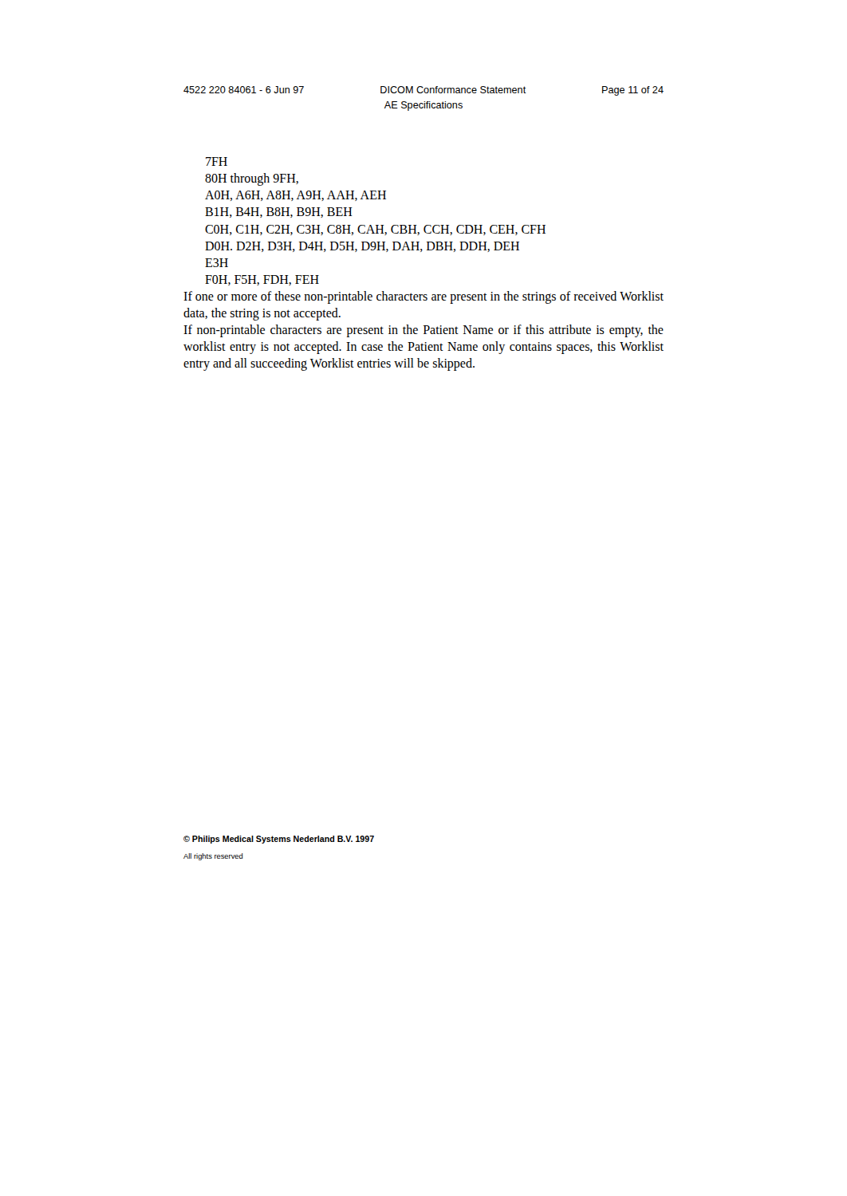4522 220 84061 - 6 Jun 97
DICOM Conformance Statement
Page 11 of 24
AE Specifications
7FH
80H through 9FH,
A0H, A6H, A8H, A9H, AAH, AEH
B1H, B4H, B8H, B9H, BEH
C0H, C1H, C2H, C3H, C8H, CAH, CBH, CCH, CDH, CEH, CFH
D0H. D2H, D3H, D4H, D5H, D9H, DAH, DBH, DDH, DEH
E3H
F0H, F5H, FDH, FEH
If one or more of these non-printable characters are present in the strings of received Worklist data, the string is not accepted.
If non-printable characters are present in the Patient Name or if this attribute is empty, the worklist entry is not accepted. In case the Patient Name only contains spaces, this Worklist entry and all succeeding Worklist entries will be skipped.
© Philips Medical Systems Nederland B.V. 1997
All rights reserved